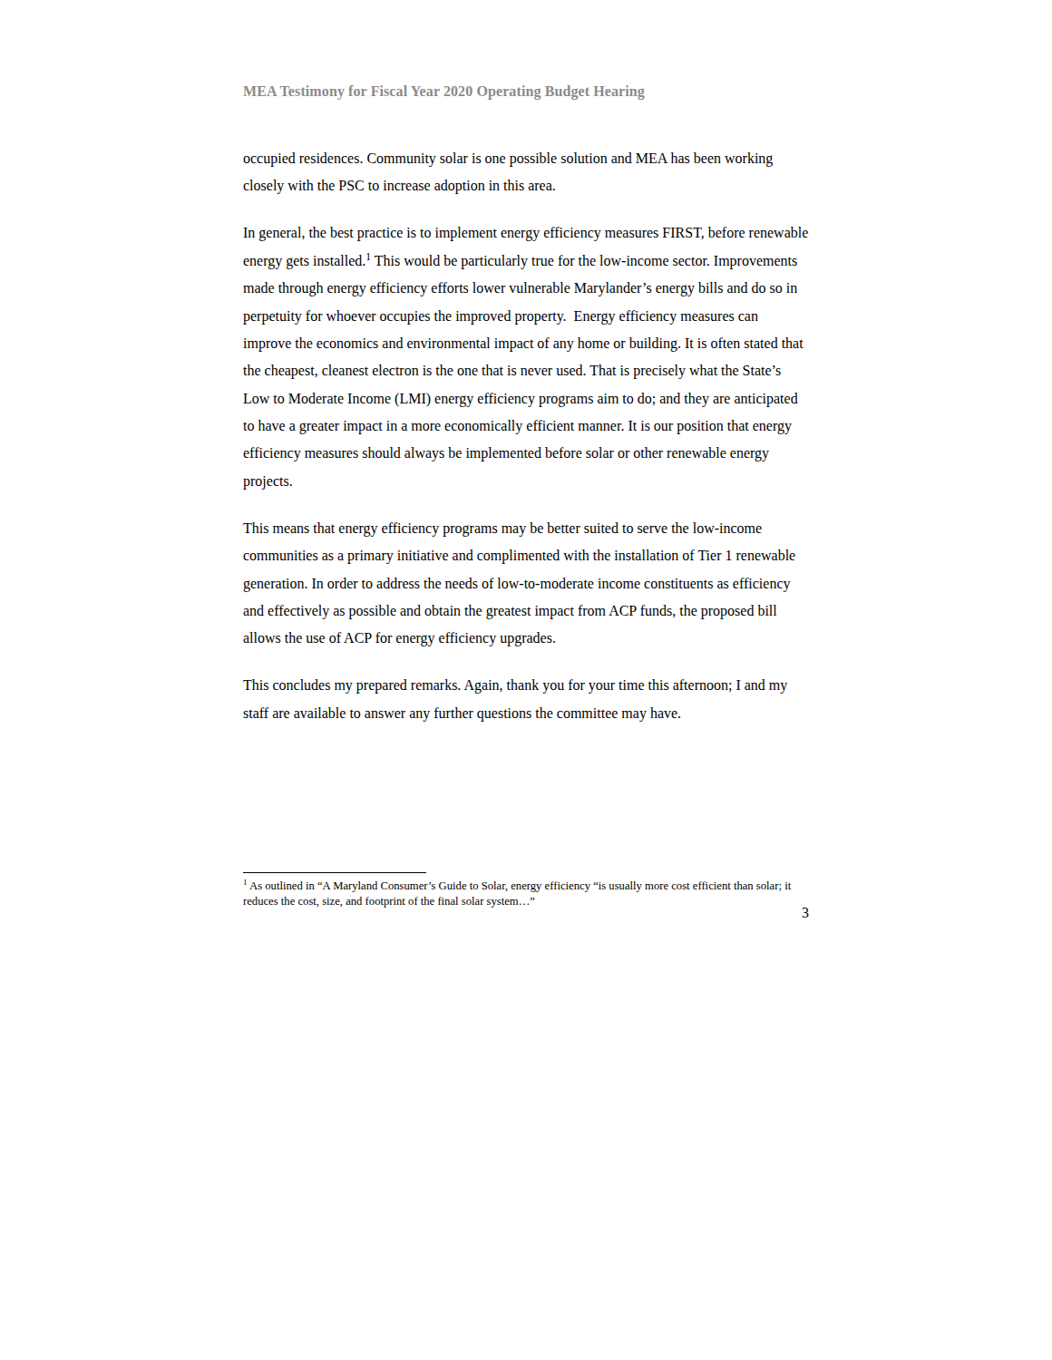MEA Testimony for Fiscal Year 2020 Operating Budget Hearing
occupied residences. Community solar is one possible solution and MEA has been working closely with the PSC to increase adoption in this area.
In general, the best practice is to implement energy efficiency measures FIRST, before renewable energy gets installed.1 This would be particularly true for the low-income sector. Improvements made through energy efficiency efforts lower vulnerable Marylander’s energy bills and do so in perpetuity for whoever occupies the improved property. Energy efficiency measures can improve the economics and environmental impact of any home or building. It is often stated that the cheapest, cleanest electron is the one that is never used. That is precisely what the State’s Low to Moderate Income (LMI) energy efficiency programs aim to do; and they are anticipated to have a greater impact in a more economically efficient manner. It is our position that energy efficiency measures should always be implemented before solar or other renewable energy projects.
This means that energy efficiency programs may be better suited to serve the low-income communities as a primary initiative and complimented with the installation of Tier 1 renewable generation. In order to address the needs of low-to-moderate income constituents as efficiency and effectively as possible and obtain the greatest impact from ACP funds, the proposed bill allows the use of ACP for energy efficiency upgrades.
This concludes my prepared remarks. Again, thank you for your time this afternoon; I and my staff are available to answer any further questions the committee may have.
1 As outlined in “A Maryland Consumer’s Guide to Solar, energy efficiency “is usually more cost efficient than solar; it reduces the cost, size, and footprint of the final solar system…”
3